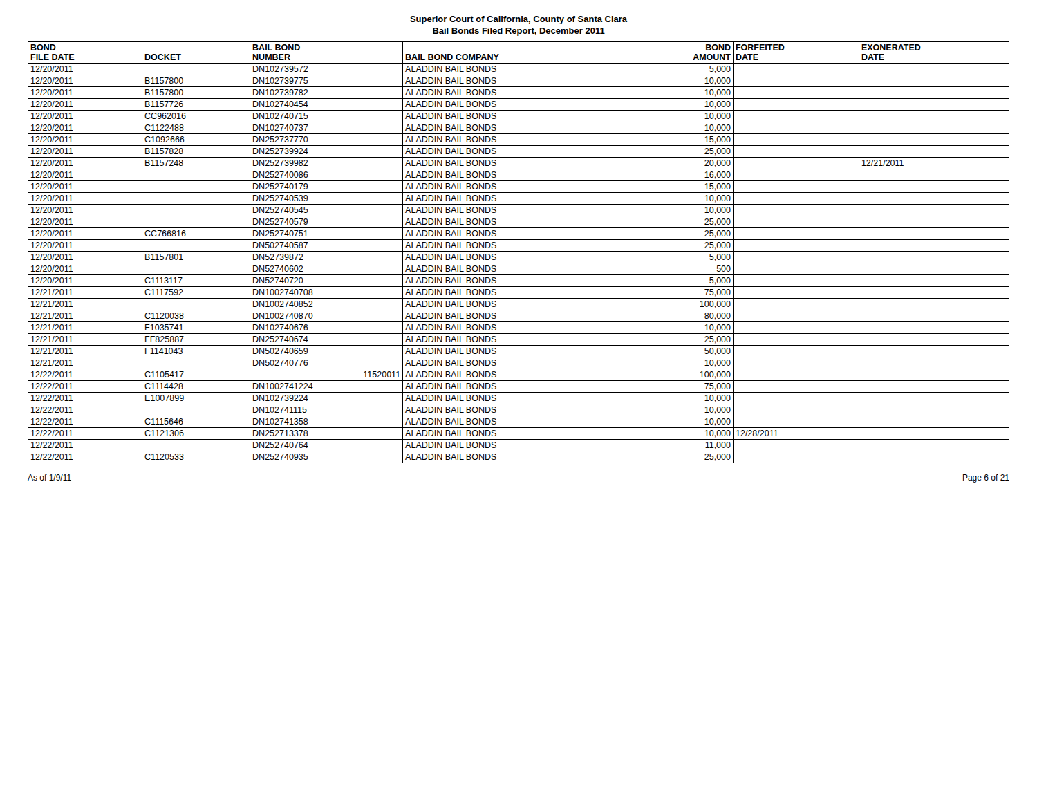Superior Court of California, County of Santa Clara
Bail Bonds Filed Report, December 2011
| BOND FILE DATE | DOCKET | BAIL BOND NUMBER | BAIL BOND COMPANY | BOND AMOUNT | FORFEITED DATE | EXONERATED DATE |
| --- | --- | --- | --- | --- | --- | --- |
| 12/20/2011 | | DN102739572 | ALADDIN BAIL BONDS | 5,000 | | |
| 12/20/2011 | B1157800 | DN102739775 | ALADDIN BAIL BONDS | 10,000 | | |
| 12/20/2011 | B1157800 | DN102739782 | ALADDIN BAIL BONDS | 10,000 | | |
| 12/20/2011 | B1157726 | DN102740454 | ALADDIN BAIL BONDS | 10,000 | | |
| 12/20/2011 | CC962016 | DN102740715 | ALADDIN BAIL BONDS | 10,000 | | |
| 12/20/2011 | C1122488 | DN102740737 | ALADDIN BAIL BONDS | 10,000 | | |
| 12/20/2011 | C1092666 | DN252737770 | ALADDIN BAIL BONDS | 15,000 | | |
| 12/20/2011 | B1157828 | DN252739924 | ALADDIN BAIL BONDS | 25,000 | | |
| 12/20/2011 | B1157248 | DN252739982 | ALADDIN BAIL BONDS | 20,000 | | 12/21/2011 |
| 12/20/2011 | | DN252740086 | ALADDIN BAIL BONDS | 16,000 | | |
| 12/20/2011 | | DN252740179 | ALADDIN BAIL BONDS | 15,000 | | |
| 12/20/2011 | | DN252740539 | ALADDIN BAIL BONDS | 10,000 | | |
| 12/20/2011 | | DN252740545 | ALADDIN BAIL BONDS | 10,000 | | |
| 12/20/2011 | | DN252740579 | ALADDIN BAIL BONDS | 25,000 | | |
| 12/20/2011 | CC766816 | DN252740751 | ALADDIN BAIL BONDS | 25,000 | | |
| 12/20/2011 | | DN502740587 | ALADDIN BAIL BONDS | 25,000 | | |
| 12/20/2011 | B1157801 | DN52739872 | ALADDIN BAIL BONDS | 5,000 | | |
| 12/20/2011 | | DN52740602 | ALADDIN BAIL BONDS | 500 | | |
| 12/20/2011 | C1113117 | DN52740720 | ALADDIN BAIL BONDS | 5,000 | | |
| 12/21/2011 | C1117592 | DN1002740708 | ALADDIN BAIL BONDS | 75,000 | | |
| 12/21/2011 | | DN1002740852 | ALADDIN BAIL BONDS | 100,000 | | |
| 12/21/2011 | C1120038 | DN1002740870 | ALADDIN BAIL BONDS | 80,000 | | |
| 12/21/2011 | F1035741 | DN102740676 | ALADDIN BAIL BONDS | 10,000 | | |
| 12/21/2011 | FF825887 | DN252740674 | ALADDIN BAIL BONDS | 25,000 | | |
| 12/21/2011 | F1141043 | DN502740659 | ALADDIN BAIL BONDS | 50,000 | | |
| 12/21/2011 | | DN502740776 | ALADDIN BAIL BONDS | 10,000 | | |
| 12/22/2011 | C1105417 | 11520011 | ALADDIN BAIL BONDS | 100,000 | | |
| 12/22/2011 | C1114428 | DN1002741224 | ALADDIN BAIL BONDS | 75,000 | | |
| 12/22/2011 | E1007899 | DN102739224 | ALADDIN BAIL BONDS | 10,000 | | |
| 12/22/2011 | | DN102741115 | ALADDIN BAIL BONDS | 10,000 | | |
| 12/22/2011 | C1115646 | DN102741358 | ALADDIN BAIL BONDS | 10,000 | | |
| 12/22/2011 | C1121306 | DN252713378 | ALADDIN BAIL BONDS | 10,000 | 12/28/2011 | |
| 12/22/2011 | | DN252740764 | ALADDIN BAIL BONDS | 11,000 | | |
| 12/22/2011 | C1120533 | DN252740935 | ALADDIN BAIL BONDS | 25,000 | | |
As of 1/9/11 Page 6 of 21